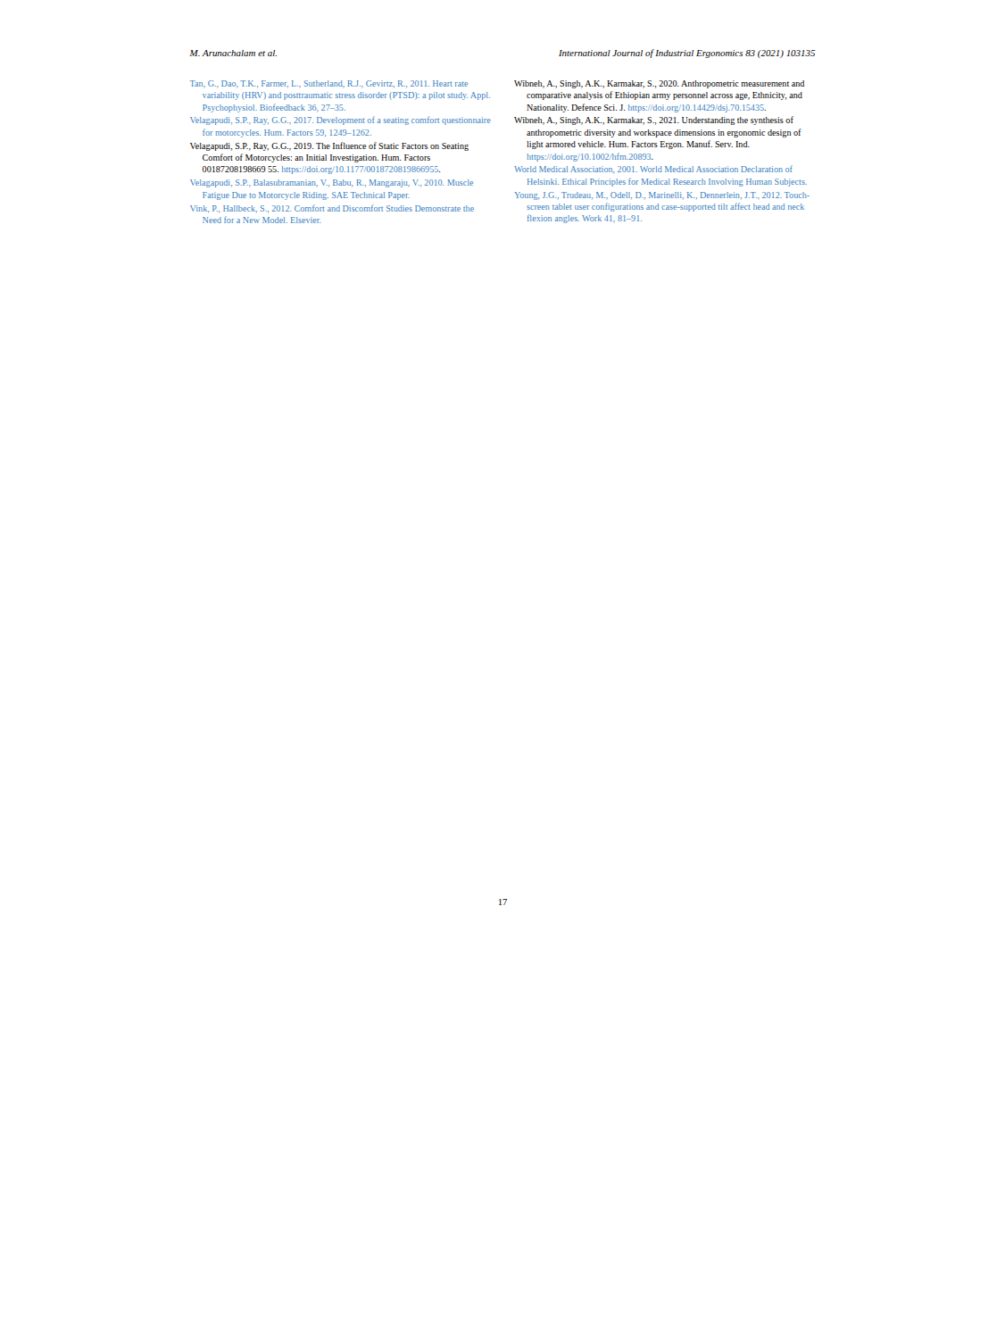M. Arunachalam et al.
International Journal of Industrial Ergonomics 83 (2021) 103135
Tan, G., Dao, T.K., Farmer, L., Sutherland, R.J., Gevirtz, R., 2011. Heart rate variability (HRV) and posttraumatic stress disorder (PTSD): a pilot study. Appl. Psychophysiol. Biofeedback 36, 27–35.
Velagapudi, S.P., Ray, G.G., 2017. Development of a seating comfort questionnaire for motorcycles. Hum. Factors 59, 1249–1262.
Velagapudi, S.P., Ray, G.G., 2019. The Influence of Static Factors on Seating Comfort of Motorcycles: an Initial Investigation. Hum. Factors 00187208198669 55. https://doi.org/10.1177/0018720819866955.
Velagapudi, S.P., Balasubramanian, V., Babu, R., Mangaraju, V., 2010. Muscle Fatigue Due to Motorcycle Riding. SAE Technical Paper.
Vink, P., Hallbeck, S., 2012. Comfort and Discomfort Studies Demonstrate the Need for a New Model. Elsevier.
Wibneh, A., Singh, A.K., Karmakar, S., 2020. Anthropometric measurement and comparative analysis of Ethiopian army personnel across age, Ethnicity, and Nationality. Defence Sci. J. https://doi.org/10.14429/dsj.70.15435.
Wibneh, A., Singh, A.K., Karmakar, S., 2021. Understanding the synthesis of anthropometric diversity and workspace dimensions in ergonomic design of light armored vehicle. Hum. Factors Ergon. Manuf. Serv. Ind. https://doi.org/10.1002/hfm.20893.
World Medical Association, 2001. World Medical Association Declaration of Helsinki. Ethical Principles for Medical Research Involving Human Subjects.
Young, J.G., Trudeau, M., Odell, D., Marinelli, K., Dennerlein, J.T., 2012. Touch-screen tablet user configurations and case-supported tilt affect head and neck flexion angles. Work 41, 81–91.
17